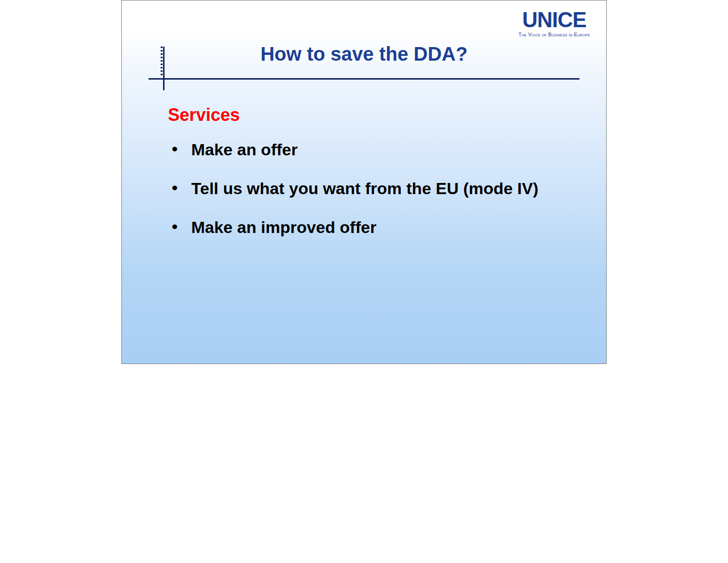UNICE
The Voice of Business in Europe
How to save the DDA?
Services
Make an offer
Tell us what you want from the EU (mode IV)
Make an improved offer